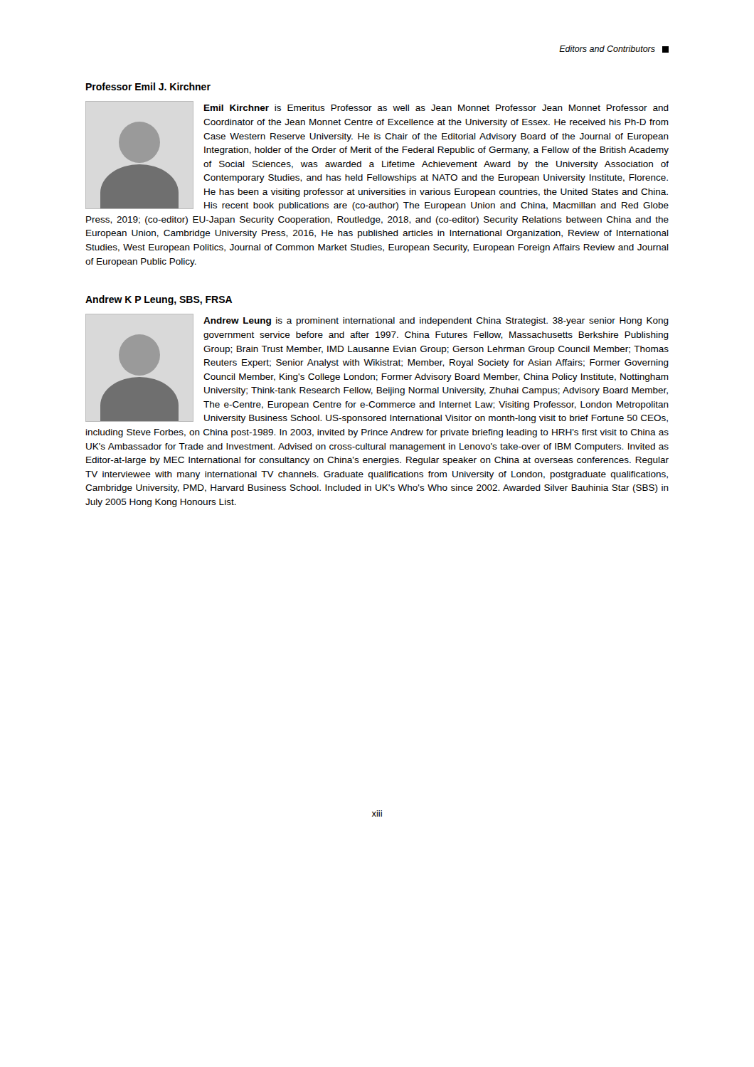Editors and Contributors
Professor Emil J. Kirchner
Emil Kirchner is Emeritus Professor as well as Jean Monnet Professor Jean Monnet Professor and Coordinator of the Jean Monnet Centre of Excellence at the University of Essex. He received his Ph-D from Case Western Reserve University. He is Chair of the Editorial Advisory Board of the Journal of European Integration, holder of the Order of Merit of the Federal Republic of Germany, a Fellow of the British Academy of Social Sciences, was awarded a Lifetime Achievement Award by the University Association of Contemporary Studies, and has held Fellowships at NATO and the European University Institute, Florence. He has been a visiting professor at universities in various European countries, the United States and China. His recent book publications are (co-author) The European Union and China, Macmillan and Red Globe Press, 2019; (co-editor) EU-Japan Security Cooperation, Routledge, 2018, and (co-editor) Security Relations between China and the European Union, Cambridge University Press, 2016, He has published articles in International Organization, Review of International Studies, West European Politics, Journal of Common Market Studies, European Security, European Foreign Affairs Review and Journal of European Public Policy.
Andrew K P Leung, SBS, FRSA
Andrew Leung is a prominent international and independent China Strategist. 38-year senior Hong Kong government service before and after 1997. China Futures Fellow, Massachusetts Berkshire Publishing Group; Brain Trust Member, IMD Lausanne Evian Group; Gerson Lehrman Group Council Member; Thomas Reuters Expert; Senior Analyst with Wikistrat; Member, Royal Society for Asian Affairs; Former Governing Council Member, King's College London; Former Advisory Board Member, China Policy Institute, Nottingham University; Think-tank Research Fellow, Beijing Normal University, Zhuhai Campus; Advisory Board Member, The e-Centre, European Centre for e-Commerce and Internet Law; Visiting Professor, London Metropolitan University Business School. US-sponsored International Visitor on month-long visit to brief Fortune 50 CEOs, including Steve Forbes, on China post-1989. In 2003, invited by Prince Andrew for private briefing leading to HRH's first visit to China as UK's Ambassador for Trade and Investment. Advised on cross-cultural management in Lenovo's take-over of IBM Computers. Invited as Editor-at-large by MEC International for consultancy on China's energies. Regular speaker on China at overseas conferences. Regular TV interviewee with many international TV channels. Graduate qualifications from University of London, postgraduate qualifications, Cambridge University, PMD, Harvard Business School. Included in UK's Who's Who since 2002. Awarded Silver Bauhinia Star (SBS) in July 2005 Hong Kong Honours List.
xiii